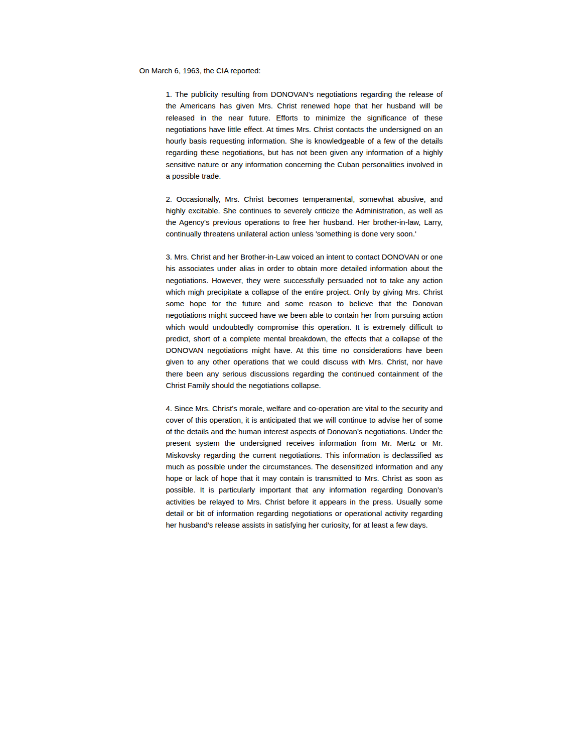On March 6, 1963, the CIA reported:
1. The publicity resulting from DONOVAN’s negotiations regarding the release of the Americans has given Mrs. Christ renewed hope that her husband will be released in the near future. Efforts to minimize the significance of these negotiations have little effect. At times Mrs. Christ contacts the undersigned on an hourly basis requesting information. She is knowledgeable of a few of the details regarding these negotiations, but has not been given any information of a highly sensitive nature or any information concerning the Cuban personalities involved in a possible trade.
2. Occasionally, Mrs. Christ becomes temperamental, somewhat abusive, and highly excitable. She continues to severely criticize the Administration, as well as the Agency's previous operations to free her husband. Her brother-in-law, Larry, continually threatens unilateral action unless 'something is done very soon.'
3. Mrs. Christ and her Brother-in-Law voiced an intent to contact DONOVAN or one his associates under alias in order to obtain more detailed information about the negotiations. However, they were successfully persuaded not to take any action which migh precipitate a collapse of the entire project. Only by giving Mrs. Christ some hope for the future and some reason to believe that the Donovan negotiations might succeed have we been able to contain her from pursuing action which would undoubtedly compromise this operation. It is extremely difficult to predict, short of a complete mental breakdown, the effects that a collapse of the DONOVAN negotiations might have. At this time no considerations have been given to any other operations that we could discuss with Mrs. Christ, nor have there been any serious discussions regarding the continued containment of the Christ Family should the negotiations collapse.
4. Since Mrs. Christ’s morale, welfare and co-operation are vital to the security and cover of this operation, it is anticipated that we will continue to advise her of some of the details and the human interest aspects of Donovan’s negotiations. Under the present system the undersigned receives information from Mr. Mertz or Mr. Miskovsky regarding the current negotiations. This information is declassified as much as possible under the circumstances. The desensitized information and any hope or lack of hope that it may contain is transmitted to Mrs. Christ as soon as possible. It is particularly important that any information regarding Donovan’s activities be relayed to Mrs. Christ before it appears in the press. Usually some detail or bit of information regarding negotiations or operational activity regarding her husband’s release assists in satisfying her curiosity, for at least a few days.